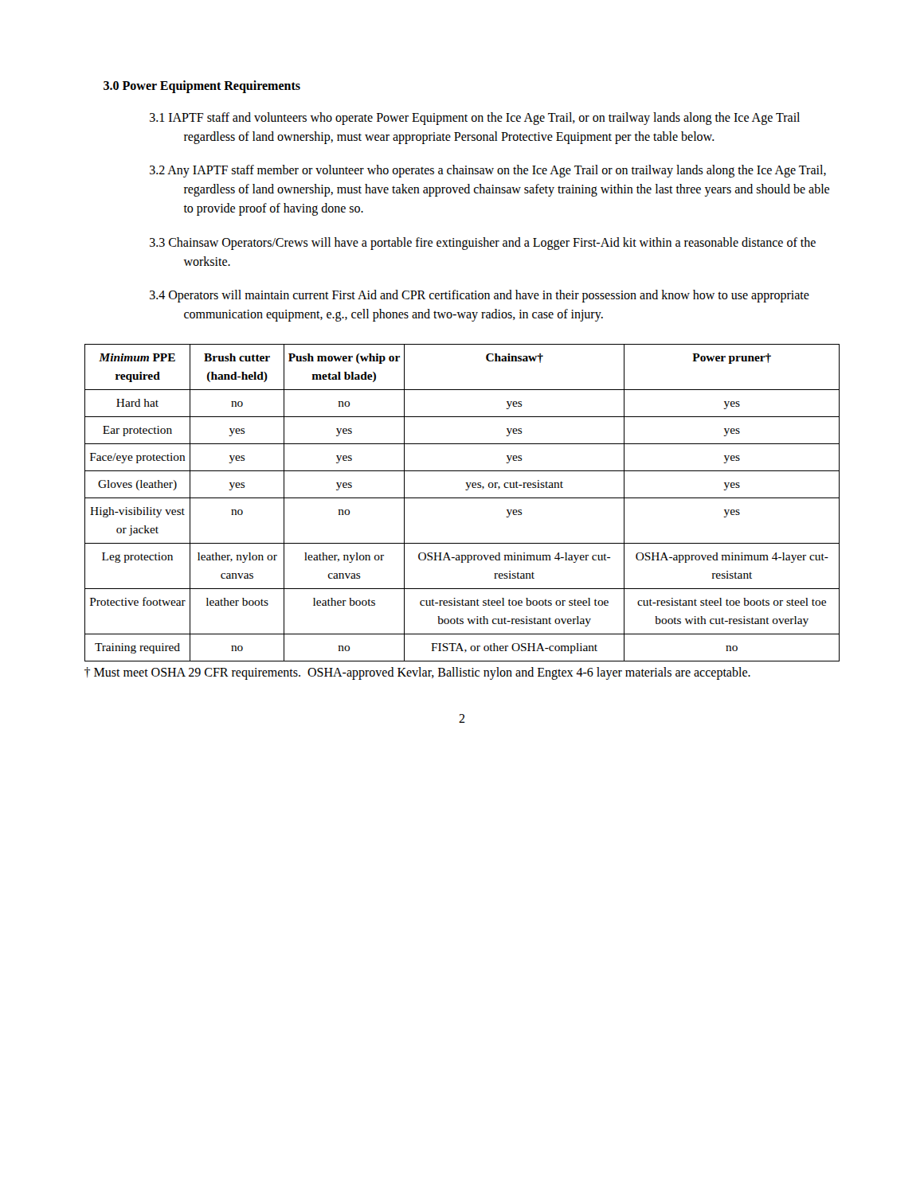3.0 Power Equipment Requirements
3.1 IAPTF staff and volunteers who operate Power Equipment on the Ice Age Trail, or on trailway lands along the Ice Age Trail regardless of land ownership, must wear appropriate Personal Protective Equipment per the table below.
3.2 Any IAPTF staff member or volunteer who operates a chainsaw on the Ice Age Trail or on trailway lands along the Ice Age Trail, regardless of land ownership, must have taken approved chainsaw safety training within the last three years and should be able to provide proof of having done so.
3.3 Chainsaw Operators/Crews will have a portable fire extinguisher and a Logger First-Aid kit within a reasonable distance of the worksite.
3.4 Operators will maintain current First Aid and CPR certification and have in their possession and know how to use appropriate communication equipment, e.g., cell phones and two-way radios, in case of injury.
| Minimum PPE required | Brush cutter (hand-held) | Push mower (whip or metal blade) | Chainsaw† | Power pruner† |
| --- | --- | --- | --- | --- |
| Hard hat | no | no | yes | yes |
| Ear protection | yes | yes | yes | yes |
| Face/eye protection | yes | yes | yes | yes |
| Gloves (leather) | yes | yes | yes, or, cut-resistant | yes |
| High-visibility vest or jacket | no | no | yes | yes |
| Leg protection | leather, nylon or canvas | leather, nylon or canvas | OSHA-approved minimum 4-layer cut-resistant | OSHA-approved minimum 4-layer cut-resistant |
| Protective footwear | leather boots | leather boots | cut-resistant steel toe boots or steel toe boots with cut-resistant overlay | cut-resistant steel toe boots or steel toe boots with cut-resistant overlay |
| Training required | no | no | FISTA, or other OSHA-compliant | no |
† Must meet OSHA 29 CFR requirements. OSHA-approved Kevlar, Ballistic nylon and Engtex 4-6 layer materials are acceptable.
2